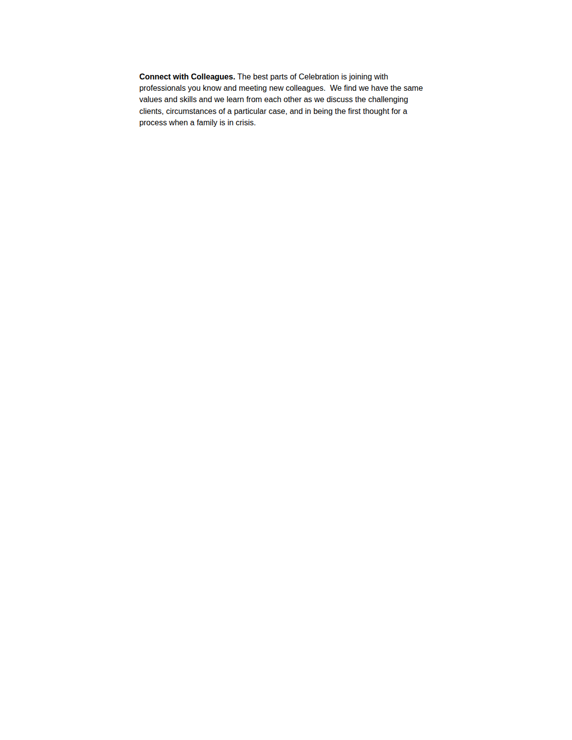Connect with Colleagues. The best parts of Celebration is joining with professionals you know and meeting new colleagues. We find we have the same values and skills and we learn from each other as we discuss the challenging clients, circumstances of a particular case, and in being the first thought for a process when a family is in crisis.